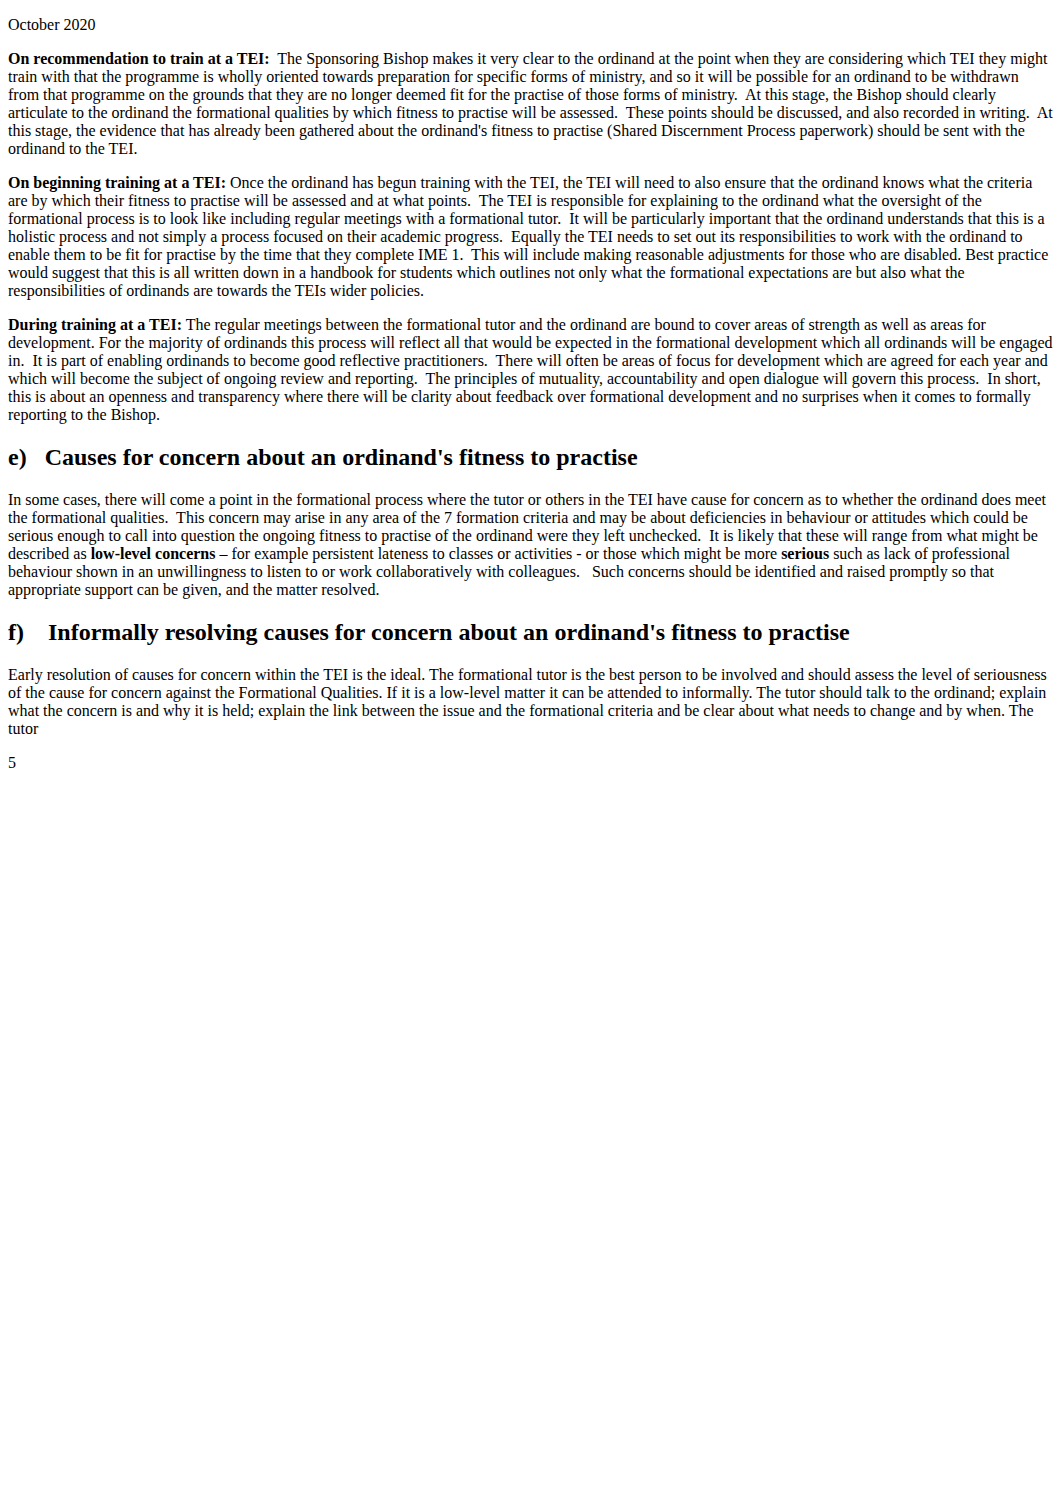October 2020
On recommendation to train at a TEI: The Sponsoring Bishop makes it very clear to the ordinand at the point when they are considering which TEI they might train with that the programme is wholly oriented towards preparation for specific forms of ministry, and so it will be possible for an ordinand to be withdrawn from that programme on the grounds that they are no longer deemed fit for the practise of those forms of ministry. At this stage, the Bishop should clearly articulate to the ordinand the formational qualities by which fitness to practise will be assessed. These points should be discussed, and also recorded in writing. At this stage, the evidence that has already been gathered about the ordinand's fitness to practise (Shared Discernment Process paperwork) should be sent with the ordinand to the TEI.
On beginning training at a TEI: Once the ordinand has begun training with the TEI, the TEI will need to also ensure that the ordinand knows what the criteria are by which their fitness to practise will be assessed and at what points. The TEI is responsible for explaining to the ordinand what the oversight of the formational process is to look like including regular meetings with a formational tutor. It will be particularly important that the ordinand understands that this is a holistic process and not simply a process focused on their academic progress. Equally the TEI needs to set out its responsibilities to work with the ordinand to enable them to be fit for practise by the time that they complete IME 1. This will include making reasonable adjustments for those who are disabled. Best practice would suggest that this is all written down in a handbook for students which outlines not only what the formational expectations are but also what the responsibilities of ordinands are towards the TEIs wider policies.
During training at a TEI: The regular meetings between the formational tutor and the ordinand are bound to cover areas of strength as well as areas for development. For the majority of ordinands this process will reflect all that would be expected in the formational development which all ordinands will be engaged in. It is part of enabling ordinands to become good reflective practitioners. There will often be areas of focus for development which are agreed for each year and which will become the subject of ongoing review and reporting. The principles of mutuality, accountability and open dialogue will govern this process. In short, this is about an openness and transparency where there will be clarity about feedback over formational development and no surprises when it comes to formally reporting to the Bishop.
e) Causes for concern about an ordinand's fitness to practise
In some cases, there will come a point in the formational process where the tutor or others in the TEI have cause for concern as to whether the ordinand does meet the formational qualities. This concern may arise in any area of the 7 formation criteria and may be about deficiencies in behaviour or attitudes which could be serious enough to call into question the ongoing fitness to practise of the ordinand were they left unchecked. It is likely that these will range from what might be described as low-level concerns – for example persistent lateness to classes or activities - or those which might be more serious such as lack of professional behaviour shown in an unwillingness to listen to or work collaboratively with colleagues. Such concerns should be identified and raised promptly so that appropriate support can be given, and the matter resolved.
f) Informally resolving causes for concern about an ordinand's fitness to practise
Early resolution of causes for concern within the TEI is the ideal. The formational tutor is the best person to be involved and should assess the level of seriousness of the cause for concern against the Formational Qualities. If it is a low-level matter it can be attended to informally. The tutor should talk to the ordinand; explain what the concern is and why it is held; explain the link between the issue and the formational criteria and be clear about what needs to change and by when. The tutor
5